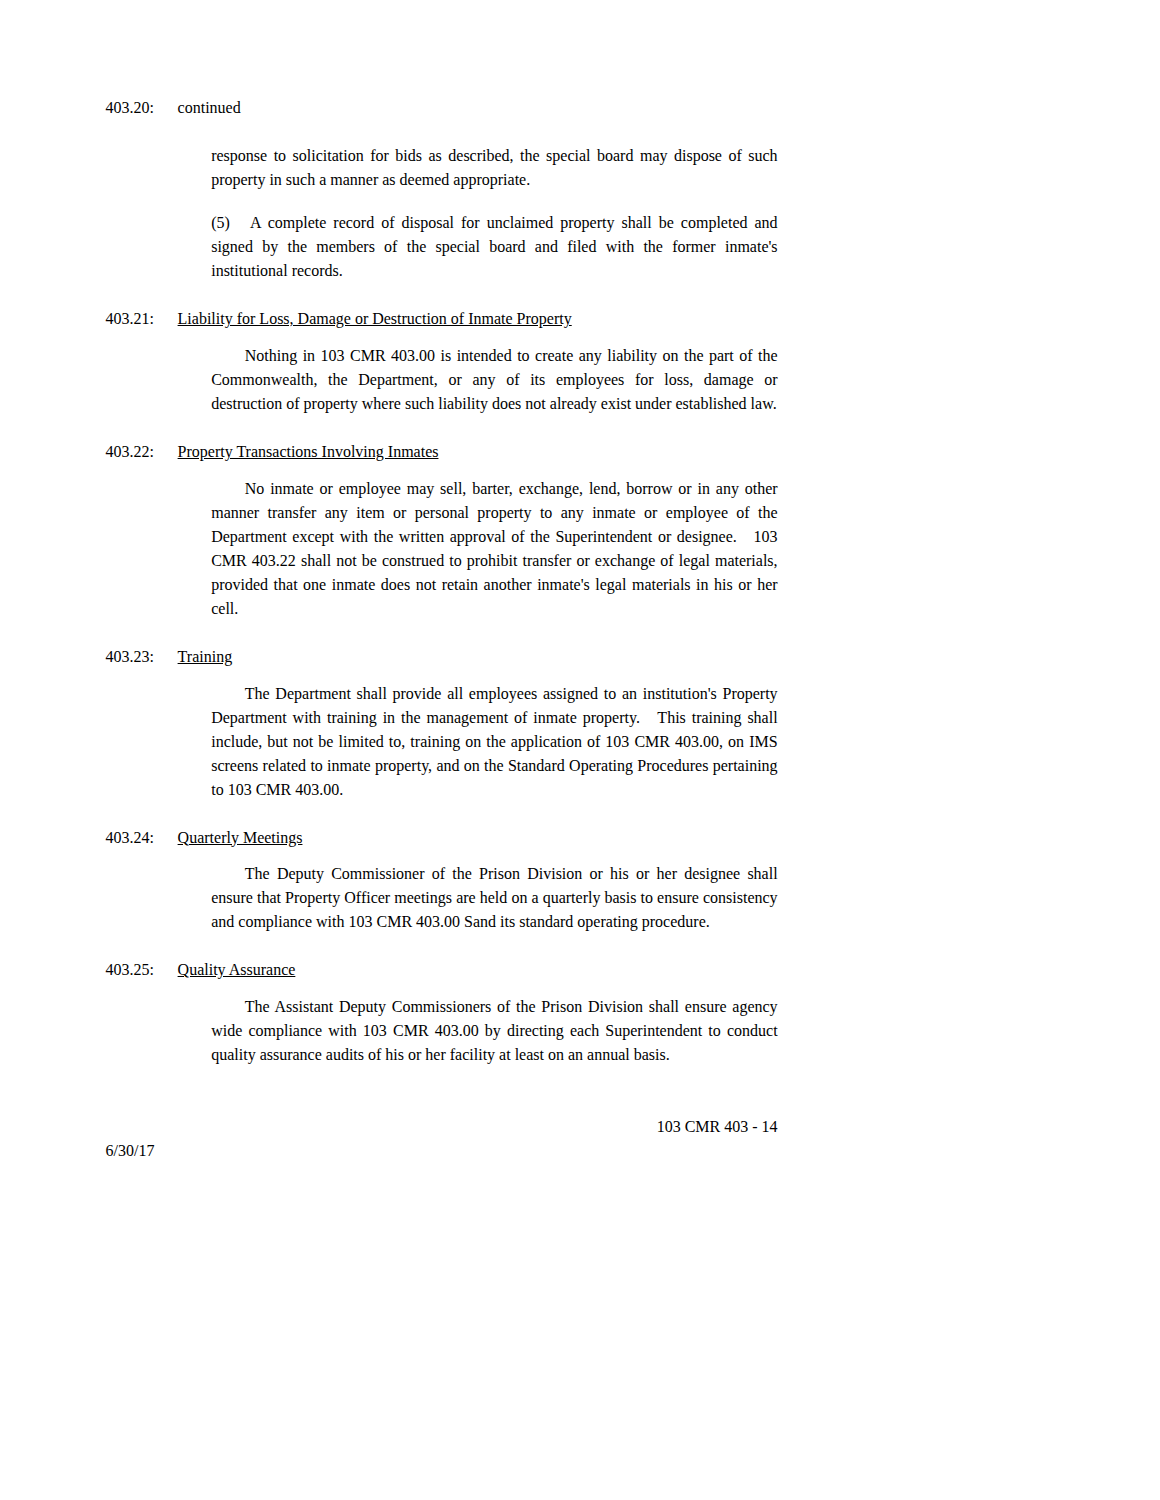403.20: continued
response to solicitation for bids as described, the special board may dispose of such property in such a manner as deemed appropriate.
(5) A complete record of disposal for unclaimed property shall be completed and signed by the members of the special board and filed with the former inmate's institutional records.
403.21: Liability for Loss, Damage or Destruction of Inmate Property
Nothing in 103 CMR 403.00 is intended to create any liability on the part of the Commonwealth, the Department, or any of its employees for loss, damage or destruction of property where such liability does not already exist under established law.
403.22: Property Transactions Involving Inmates
No inmate or employee may sell, barter, exchange, lend, borrow or in any other manner transfer any item or personal property to any inmate or employee of the Department except with the written approval of the Superintendent or designee. 103 CMR 403.22 shall not be construed to prohibit transfer or exchange of legal materials, provided that one inmate does not retain another inmate's legal materials in his or her cell.
403.23: Training
The Department shall provide all employees assigned to an institution's Property Department with training in the management of inmate property. This training shall include, but not be limited to, training on the application of 103 CMR 403.00, on IMS screens related to inmate property, and on the Standard Operating Procedures pertaining to 103 CMR 403.00.
403.24: Quarterly Meetings
The Deputy Commissioner of the Prison Division or his or her designee shall ensure that Property Officer meetings are held on a quarterly basis to ensure consistency and compliance with 103 CMR 403.00 Sand its standard operating procedure.
403.25: Quality Assurance
The Assistant Deputy Commissioners of the Prison Division shall ensure agency wide compliance with 103 CMR 403.00 by directing each Superintendent to conduct quality assurance audits of his or her facility at least on an annual basis.
103 CMR 403 - 14
6/30/17